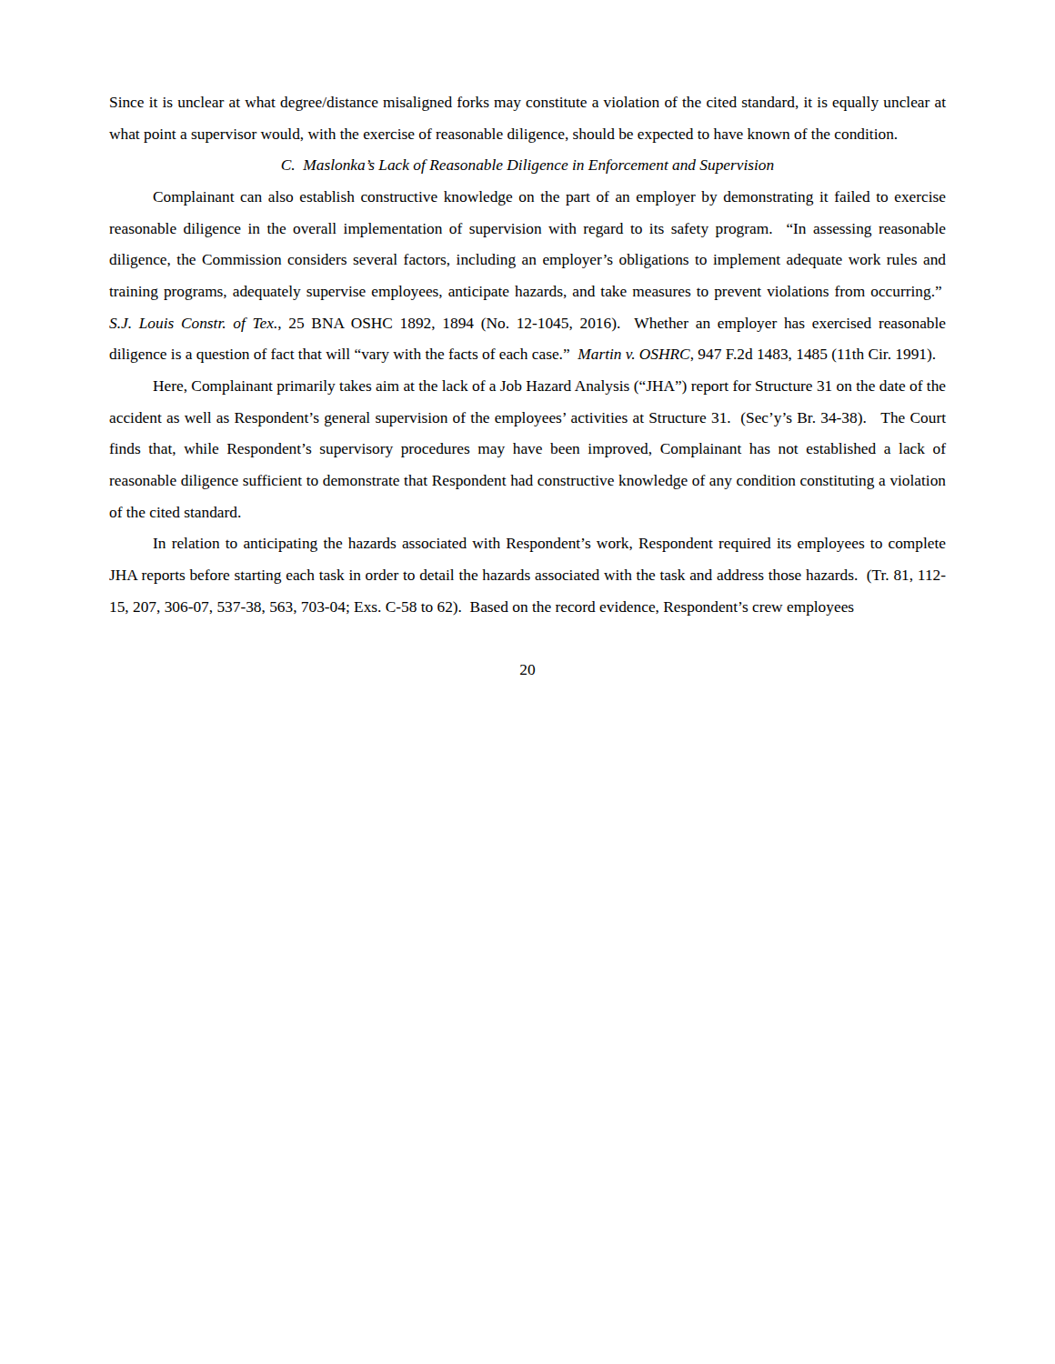Since it is unclear at what degree/distance misaligned forks may constitute a violation of the cited standard, it is equally unclear at what point a supervisor would, with the exercise of reasonable diligence, should be expected to have known of the condition.
C. Maslonka’s Lack of Reasonable Diligence in Enforcement and Supervision
Complainant can also establish constructive knowledge on the part of an employer by demonstrating it failed to exercise reasonable diligence in the overall implementation of supervision with regard to its safety program. “In assessing reasonable diligence, the Commission considers several factors, including an employer’s obligations to implement adequate work rules and training programs, adequately supervise employees, anticipate hazards, and take measures to prevent violations from occurring.” S.J. Louis Constr. of Tex., 25 BNA OSHC 1892, 1894 (No. 12-1045, 2016). Whether an employer has exercised reasonable diligence is a question of fact that will “vary with the facts of each case.” Martin v. OSHRC, 947 F.2d 1483, 1485 (11th Cir. 1991).
Here, Complainant primarily takes aim at the lack of a Job Hazard Analysis (“JHA”) report for Structure 31 on the date of the accident as well as Respondent’s general supervision of the employees’ activities at Structure 31. (Sec’y’s Br. 34-38). The Court finds that, while Respondent’s supervisory procedures may have been improved, Complainant has not established a lack of reasonable diligence sufficient to demonstrate that Respondent had constructive knowledge of any condition constituting a violation of the cited standard.
In relation to anticipating the hazards associated with Respondent’s work, Respondent required its employees to complete JHA reports before starting each task in order to detail the hazards associated with the task and address those hazards. (Tr. 81, 112-15, 207, 306-07, 537-38, 563, 703-04; Exs. C-58 to 62). Based on the record evidence, Respondent’s crew employees
20